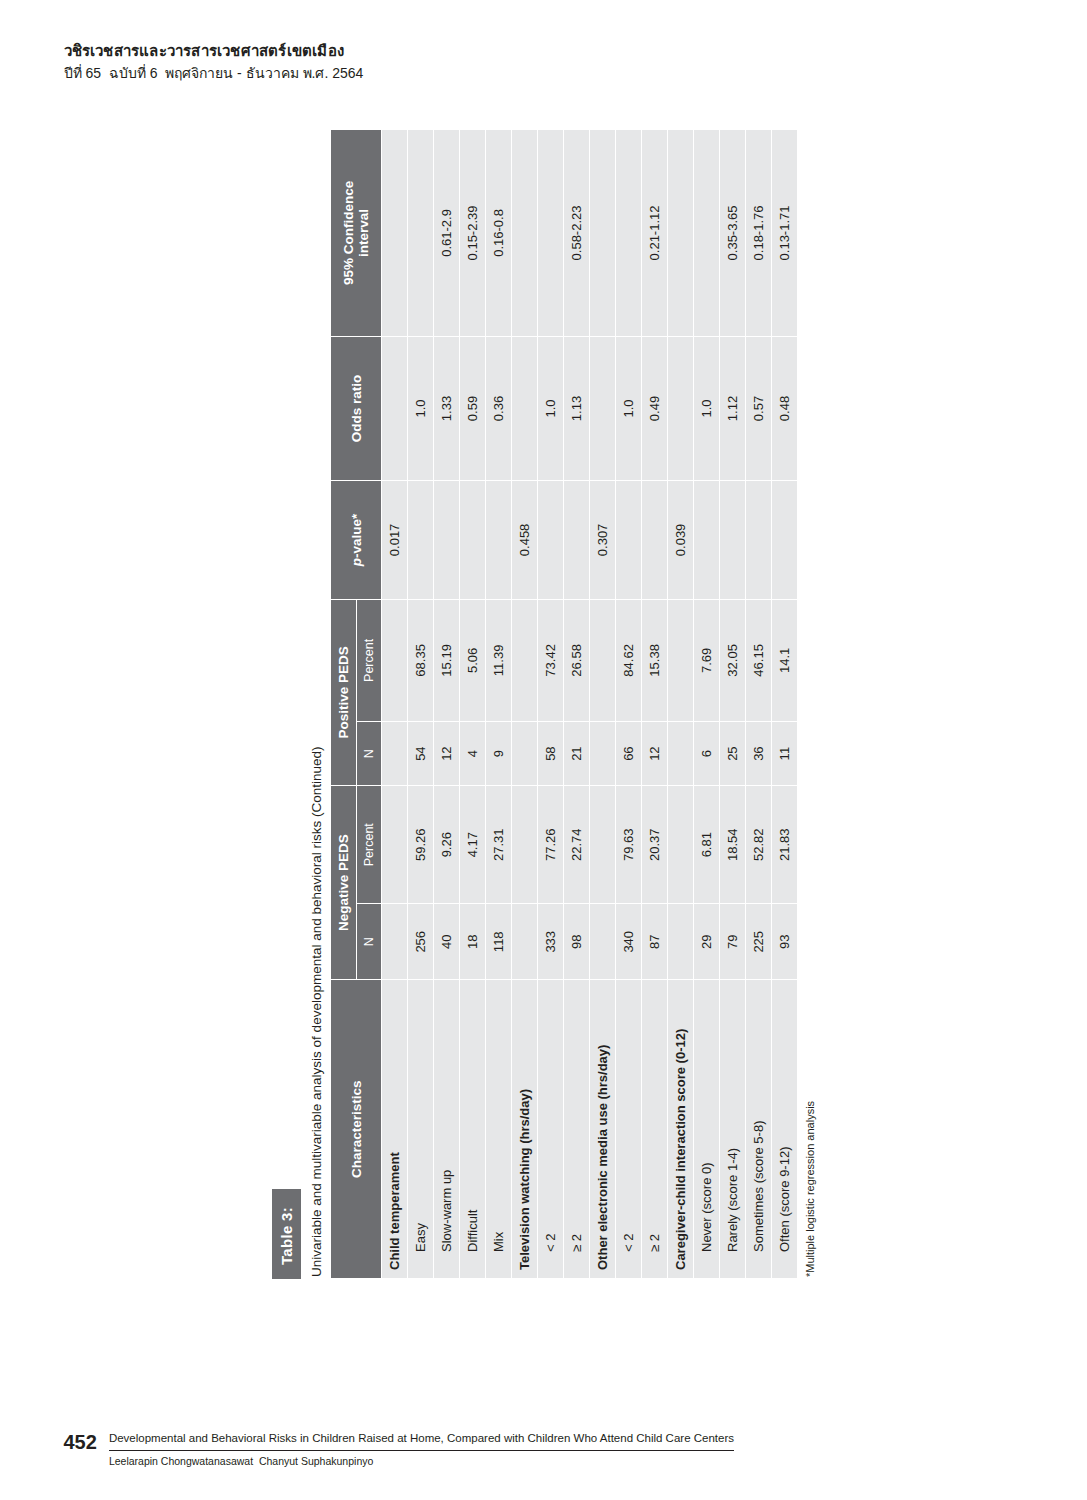วชิรเวชสารและวารสารเวชศาสตร์เขตเมือง
ปีที่ 65 ฉบับที่ 6 พฤศจิกายน - ธันวาคม พ.ศ. 2564
Table 3:
Univariable and multivariable analysis of developmental and behavioral risks (Continued)
| Characteristics | Negative PEDS | Positive PEDS | p -value* | Odds ratio | 95% Confidence interval |
| --- | --- | --- | --- | --- | --- |
| N | Percent | N | Percent |
| Child temperament | | | | | 0.017 | | |
| Easy | 256 | 59.26 | 54 | 68.35 | | 1.0 | |
| Slow-warm up | 40 | 9.26 | 12 | 15.19 | | 1.33 | 0.61-2.9 |
| Difficult | 18 | 4.17 | 4 | 5.06 | | 0.59 | 0.15-2.39 |
| Mix | 118 | 27.31 | 9 | 11.39 | | 0.36 | 0.16-0.8 |
| Television watching (hrs/day) | | | | | 0.458 | | |
| < 2 | 333 | 77.26 | 58 | 73.42 | | 1.0 | |
| ≥ 2 | 98 | 22.74 | 21 | 26.58 | | 1.13 | 0.58-2.23 |
| Other electronic media use (hrs/day) | | | | | 0.307 | | |
| < 2 | 340 | 79.63 | 66 | 84.62 | | 1.0 | |
| ≥ 2 | 87 | 20.37 | 12 | 15.38 | | 0.49 | 0.21-1.12 |
| Caregiver-child interaction score (0-12) | | | | | 0.039 | | |
| Never (score 0) | 29 | 6.81 | 6 | 7.69 | | 1.0 | |
| Rarely (score 1-4) | 79 | 18.54 | 25 | 32.05 | | 1.12 | 0.35-3.65 |
| Sometimes (score 5-8) | 225 | 52.82 | 36 | 46.15 | | 0.57 | 0.18-1.76 |
| Often (score 9-12) | 93 | 21.83 | 11 | 14.1 | | 0.48 | 0.13-1.71 |
*Multiple logistic regression analysis
452
Developmental and Behavioral Risks in Children Raised at Home, Compared with Children Who Attend Child Care Centers
Leelarapin Chongwatanasawat Chanyut Suphakunpinyo